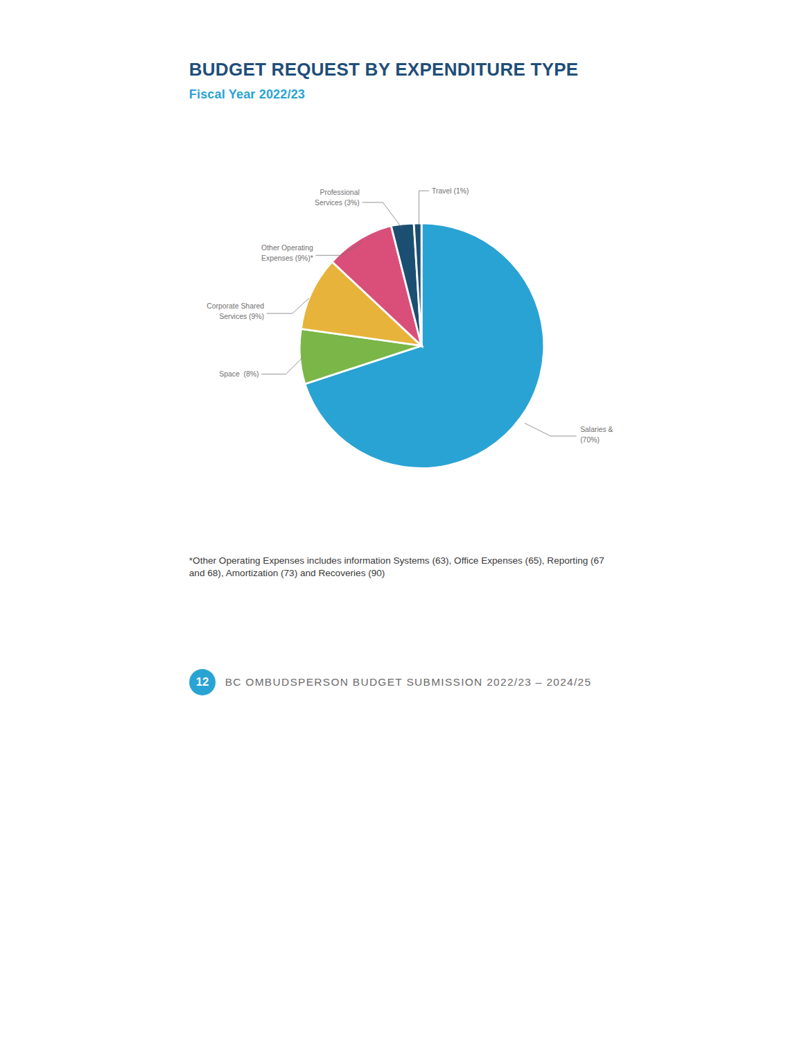Budget Request by Expenditure Type
Fiscal Year 2022/23
Travel (1%) Professional Services (3%) Other Operating Expenses (9%)* Corporate Shared Services (9%) Space (8%) Salaries & Benefits (70%)
*Other Operating Expenses includes information Systems (63), Office Expenses (65), Reporting (67 and 68), Amortization (73) and Recoveries (90)
12
BC Ombudsperson Budget Submission 2022/23 – 2024/25